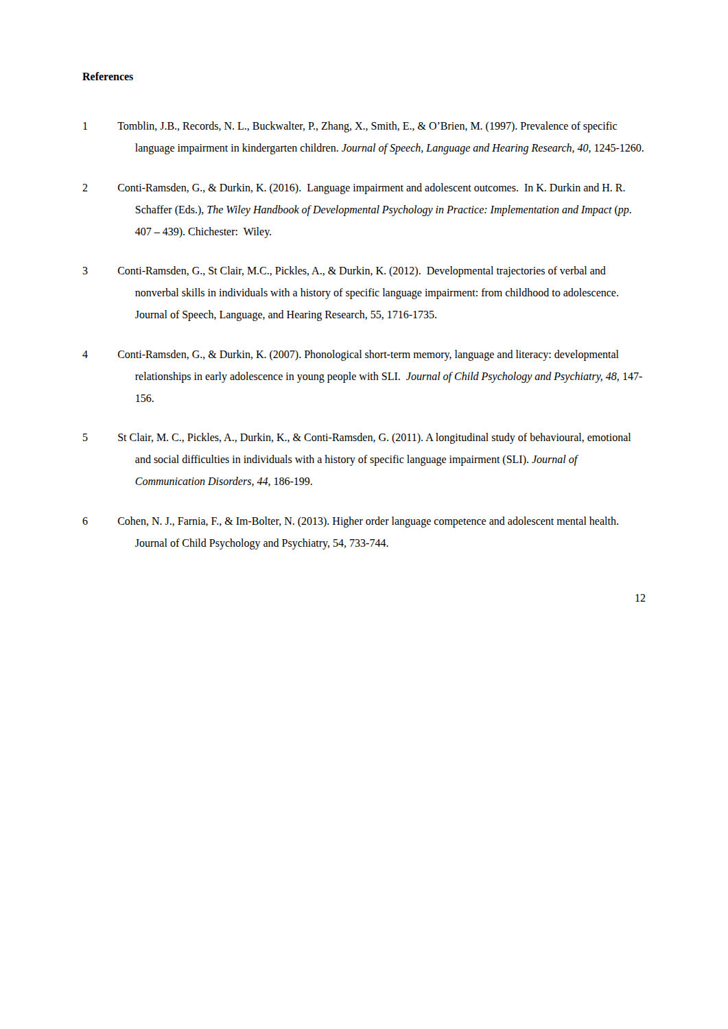References
1 Tomblin, J.B., Records, N. L., Buckwalter, P., Zhang, X., Smith, E., & O’Brien, M. (1997). Prevalence of specific language impairment in kindergarten children. Journal of Speech, Language and Hearing Research, 40, 1245-1260.
2 Conti-Ramsden, G., & Durkin, K. (2016). Language impairment and adolescent outcomes. In K. Durkin and H. R. Schaffer (Eds.), The Wiley Handbook of Developmental Psychology in Practice: Implementation and Impact (pp. 407 – 439). Chichester: Wiley.
3 Conti-Ramsden, G., St Clair, M.C., Pickles, A., & Durkin, K. (2012). Developmental trajectories of verbal and nonverbal skills in individuals with a history of specific language impairment: from childhood to adolescence. Journal of Speech, Language, and Hearing Research, 55, 1716-1735.
4 Conti-Ramsden, G., & Durkin, K. (2007). Phonological short-term memory, language and literacy: developmental relationships in early adolescence in young people with SLI. Journal of Child Psychology and Psychiatry, 48, 147-156.
5 St Clair, M. C., Pickles, A., Durkin, K., & Conti-Ramsden, G. (2011). A longitudinal study of behavioural, emotional and social difficulties in individuals with a history of specific language impairment (SLI). Journal of Communication Disorders, 44, 186-199.
6 Cohen, N. J., Farnia, F., & Im‑Bolter, N. (2013). Higher order language competence and adolescent mental health. Journal of Child Psychology and Psychiatry, 54, 733-744.
12